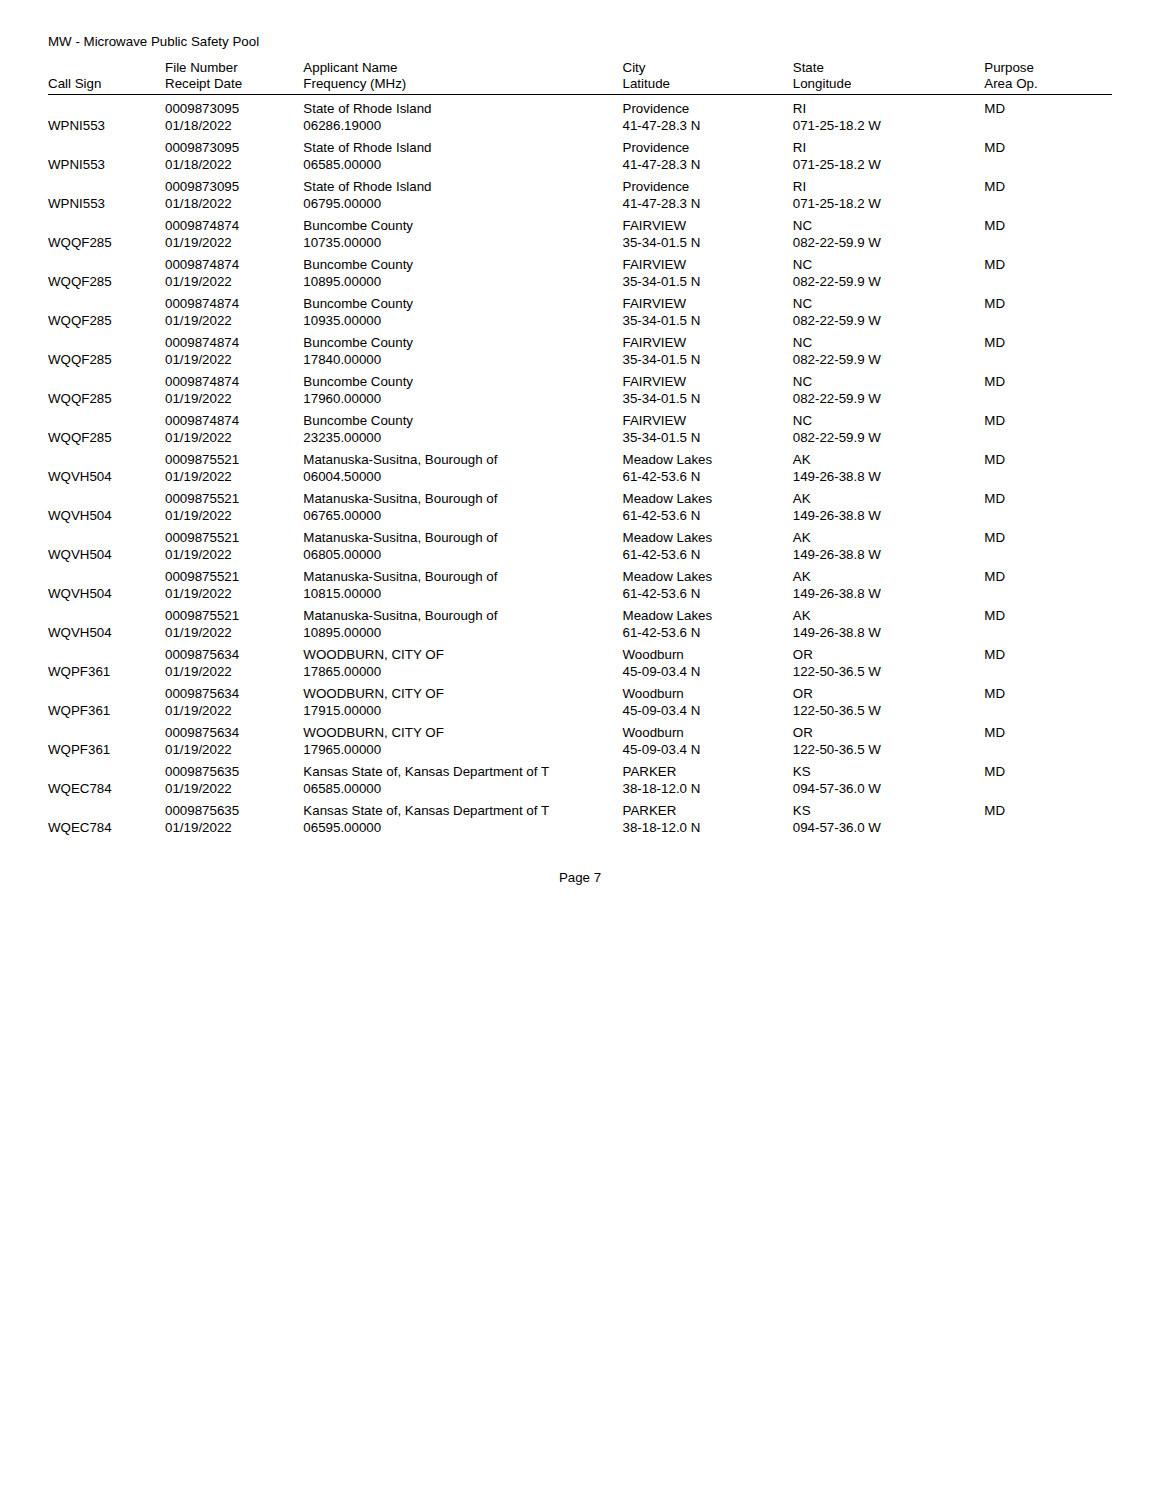MW - Microwave Public Safety Pool
| | File Number | Applicant Name | City | State | Purpose |
| --- | --- | --- | --- | --- | --- |
| Call Sign | Receipt Date | Frequency (MHz) | Latitude | Longitude | Area Op. |
| | 0009873095 | State of Rhode Island | Providence | RI | MD |
| WPNI553 | 01/18/2022 | 06286.19000 | 41-47-28.3 N | 071-25-18.2 W | |
| | 0009873095 | State of Rhode Island | Providence | RI | MD |
| WPNI553 | 01/18/2022 | 06585.00000 | 41-47-28.3 N | 071-25-18.2 W | |
| | 0009873095 | State of Rhode Island | Providence | RI | MD |
| WPNI553 | 01/18/2022 | 06795.00000 | 41-47-28.3 N | 071-25-18.2 W | |
| | 0009874874 | Buncombe County | FAIRVIEW | NC | MD |
| WQQF285 | 01/19/2022 | 10735.00000 | 35-34-01.5 N | 082-22-59.9 W | |
| | 0009874874 | Buncombe County | FAIRVIEW | NC | MD |
| WQQF285 | 01/19/2022 | 10895.00000 | 35-34-01.5 N | 082-22-59.9 W | |
| | 0009874874 | Buncombe County | FAIRVIEW | NC | MD |
| WQQF285 | 01/19/2022 | 10935.00000 | 35-34-01.5 N | 082-22-59.9 W | |
| | 0009874874 | Buncombe County | FAIRVIEW | NC | MD |
| WQQF285 | 01/19/2022 | 17840.00000 | 35-34-01.5 N | 082-22-59.9 W | |
| | 0009874874 | Buncombe County | FAIRVIEW | NC | MD |
| WQQF285 | 01/19/2022 | 17960.00000 | 35-34-01.5 N | 082-22-59.9 W | |
| | 0009874874 | Buncombe County | FAIRVIEW | NC | MD |
| WQQF285 | 01/19/2022 | 23235.00000 | 35-34-01.5 N | 082-22-59.9 W | |
| | 0009875521 | Matanuska-Susitna, Bourough of | Meadow Lakes | AK | MD |
| WQVH504 | 01/19/2022 | 06004.50000 | 61-42-53.6 N | 149-26-38.8 W | |
| | 0009875521 | Matanuska-Susitna, Bourough of | Meadow Lakes | AK | MD |
| WQVH504 | 01/19/2022 | 06765.00000 | 61-42-53.6 N | 149-26-38.8 W | |
| | 0009875521 | Matanuska-Susitna, Bourough of | Meadow Lakes | AK | MD |
| WQVH504 | 01/19/2022 | 06805.00000 | 61-42-53.6 N | 149-26-38.8 W | |
| | 0009875521 | Matanuska-Susitna, Bourough of | Meadow Lakes | AK | MD |
| WQVH504 | 01/19/2022 | 10815.00000 | 61-42-53.6 N | 149-26-38.8 W | |
| | 0009875521 | Matanuska-Susitna, Bourough of | Meadow Lakes | AK | MD |
| WQVH504 | 01/19/2022 | 10895.00000 | 61-42-53.6 N | 149-26-38.8 W | |
| | 0009875634 | WOODBURN, CITY OF | Woodburn | OR | MD |
| WQPF361 | 01/19/2022 | 17865.00000 | 45-09-03.4 N | 122-50-36.5 W | |
| | 0009875634 | WOODBURN, CITY OF | Woodburn | OR | MD |
| WQPF361 | 01/19/2022 | 17915.00000 | 45-09-03.4 N | 122-50-36.5 W | |
| | 0009875634 | WOODBURN, CITY OF | Woodburn | OR | MD |
| WQPF361 | 01/19/2022 | 17965.00000 | 45-09-03.4 N | 122-50-36.5 W | |
| | 0009875635 | Kansas State of, Kansas Department of T | PARKER | KS | MD |
| WQEC784 | 01/19/2022 | 06585.00000 | 38-18-12.0 N | 094-57-36.0 W | |
| | 0009875635 | Kansas State of, Kansas Department of T | PARKER | KS | MD |
| WQEC784 | 01/19/2022 | 06595.00000 | 38-18-12.0 N | 094-57-36.0 W | |
Page 7